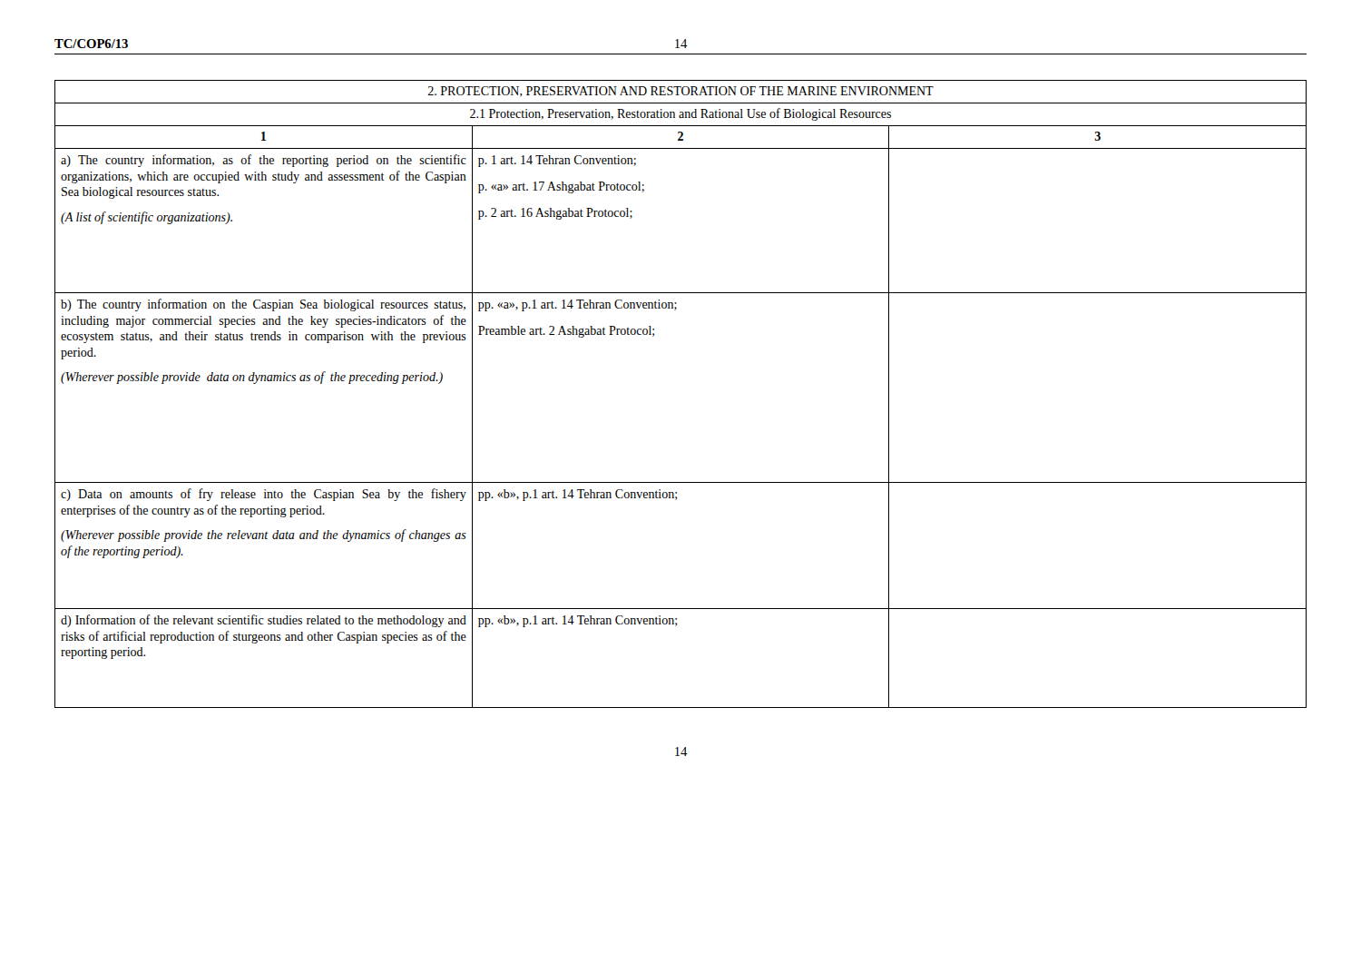TC/COP6/13 14
| 2. PROTECTION, PRESERVATION AND RESTORATION OF THE MARINE ENVIRONMENT |
| 2.1 Protection, Preservation, Restoration and Rational Use of Biological Resources |
| 1 | 2 | 3 |
| a) The country information, as of the reporting period on the scientific organizations, which are occupied with study and assessment of the Caspian Sea biological resources status. (A list of scientific organizations). | p. 1 art. 14 Tehran Convention; p. «a» art. 17 Ashgabat Protocol; p. 2 art. 16 Ashgabat Protocol; | |
| b) The country information on the Caspian Sea biological resources status, including major commercial species and the key species-indicators of the ecosystem status, and their status trends in comparison with the previous period. (Wherever possible provide data on dynamics as of the preceding period.) | pp. «a», p.1 art. 14 Tehran Convention; Preamble art. 2 Ashgabat Protocol; | |
| c) Data on amounts of fry release into the Caspian Sea by the fishery enterprises of the country as of the reporting period. (Wherever possible provide the relevant data and the dynamics of changes as of the reporting period). | pp. «b», p.1 art. 14 Tehran Convention; | |
| d) Information of the relevant scientific studies related to the methodology and risks of artificial reproduction of sturgeons and other Caspian species as of the reporting period. | pp. «b», p.1 art. 14 Tehran Convention; | |
14